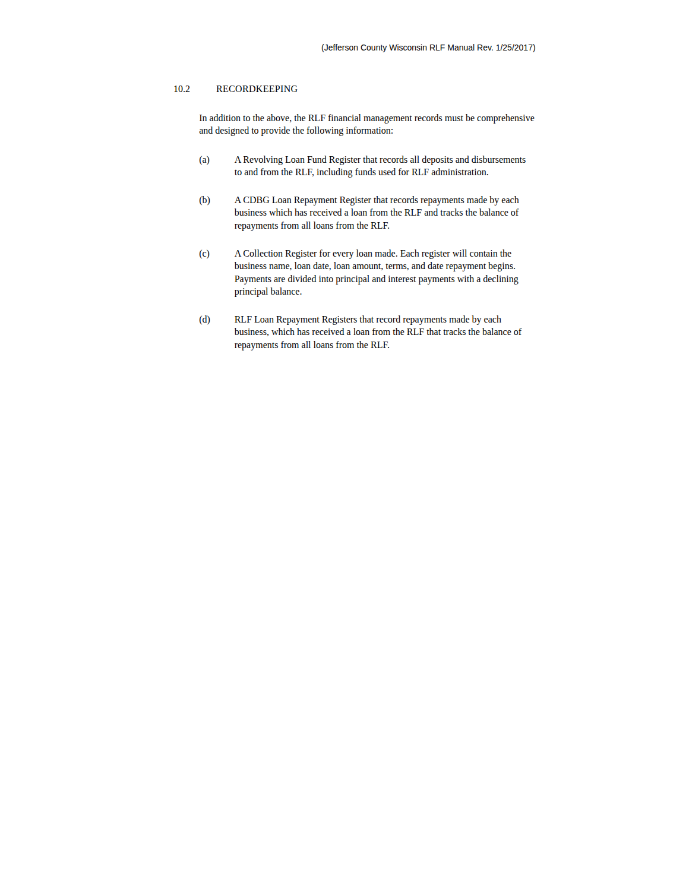(Jefferson County Wisconsin RLF Manual Rev. 1/25/2017)
10.2 RECORDKEEPING
In addition to the above, the RLF financial management records must be comprehensive and designed to provide the following information:
(a) A Revolving Loan Fund Register that records all deposits and disbursements to and from the RLF, including funds used for RLF administration.
(b) A CDBG Loan Repayment Register that records repayments made by each business which has received a loan from the RLF and tracks the balance of repayments from all loans from the RLF.
(c) A Collection Register for every loan made. Each register will contain the business name, loan date, loan amount, terms, and date repayment begins. Payments are divided into principal and interest payments with a declining principal balance.
(d) RLF Loan Repayment Registers that record repayments made by each business, which has received a loan from the RLF that tracks the balance of repayments from all loans from the RLF.